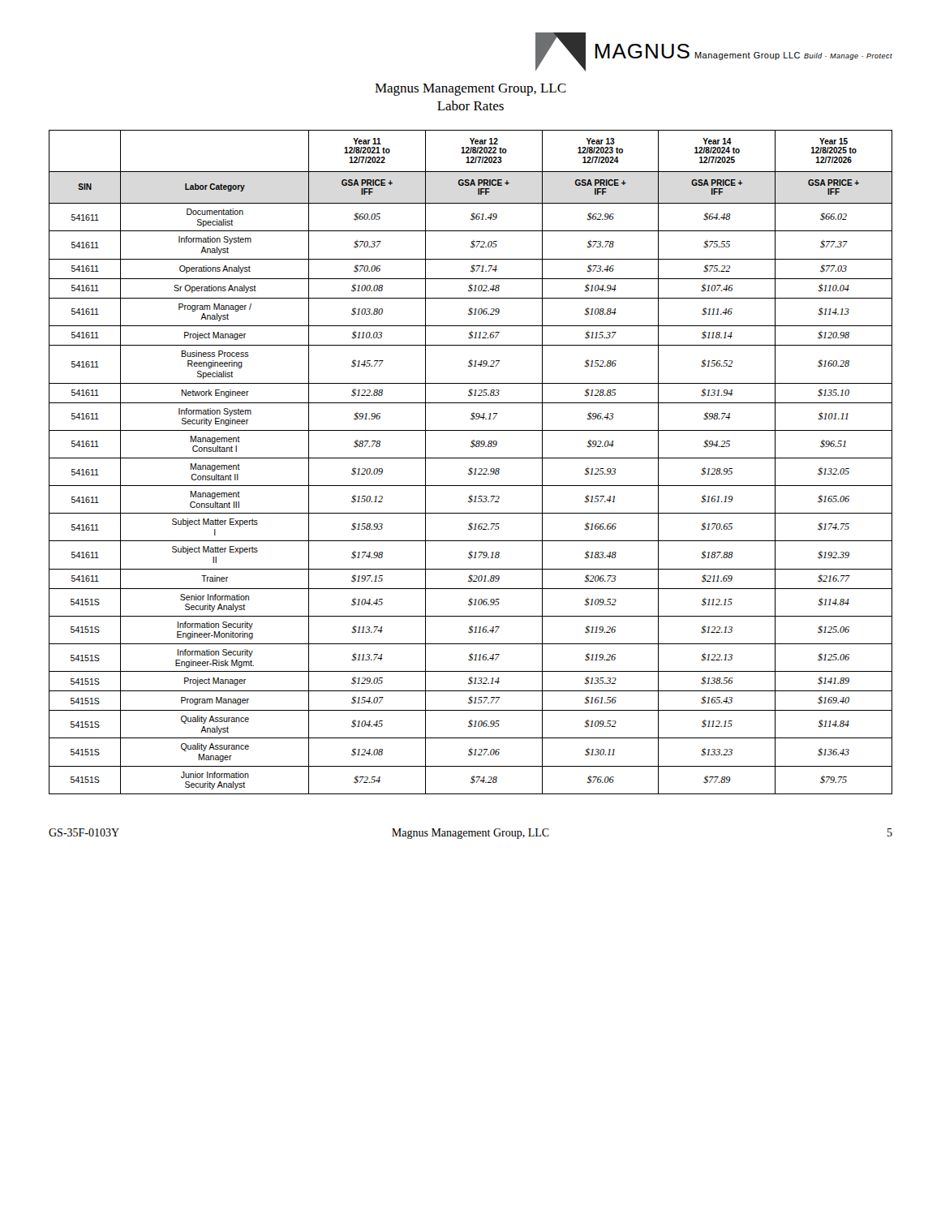MAGNUS Management Group LLC Build - Manage - Protect
Magnus Management Group, LLC Labor Rates
| | | Year 11 12/8/2021 to 12/7/2022 | Year 12 12/8/2022 to 12/7/2023 | Year 13 12/8/2023 to 12/7/2024 | Year 14 12/8/2024 to 12/7/2025 | Year 15 12/8/2025 to 12/7/2026 |
| --- | --- | --- | --- | --- | --- | --- |
| SIN | Labor Category | GSA PRICE + IFF | GSA PRICE + IFF | GSA PRICE + IFF | GSA PRICE + IFF | GSA PRICE + IFF |
| 541611 | Documentation Specialist | $60.05 | $61.49 | $62.96 | $64.48 | $66.02 |
| 541611 | Information System Analyst | $70.37 | $72.05 | $73.78 | $75.55 | $77.37 |
| 541611 | Operations Analyst | $70.06 | $71.74 | $73.46 | $75.22 | $77.03 |
| 541611 | Sr Operations Analyst | $100.08 | $102.48 | $104.94 | $107.46 | $110.04 |
| 541611 | Program Manager / Analyst | $103.80 | $106.29 | $108.84 | $111.46 | $114.13 |
| 541611 | Project Manager | $110.03 | $112.67 | $115.37 | $118.14 | $120.98 |
| 541611 | Business Process Reengineering Specialist | $145.77 | $149.27 | $152.86 | $156.52 | $160.28 |
| 541611 | Network Engineer | $122.88 | $125.83 | $128.85 | $131.94 | $135.10 |
| 541611 | Information System Security Engineer | $91.96 | $94.17 | $96.43 | $98.74 | $101.11 |
| 541611 | Management Consultant I | $87.78 | $89.89 | $92.04 | $94.25 | $96.51 |
| 541611 | Management Consultant II | $120.09 | $122.98 | $125.93 | $128.95 | $132.05 |
| 541611 | Management Consultant III | $150.12 | $153.72 | $157.41 | $161.19 | $165.06 |
| 541611 | Subject Matter Experts I | $158.93 | $162.75 | $166.66 | $170.65 | $174.75 |
| 541611 | Subject Matter Experts II | $174.98 | $179.18 | $183.48 | $187.88 | $192.39 |
| 541611 | Trainer | $197.15 | $201.89 | $206.73 | $211.69 | $216.77 |
| 54151S | Senior Information Security Analyst | $104.45 | $106.95 | $109.52 | $112.15 | $114.84 |
| 54151S | Information Security Engineer-Monitoring | $113.74 | $116.47 | $119.26 | $122.13 | $125.06 |
| 54151S | Information Security Engineer-Risk Mgmt. | $113.74 | $116.47 | $119.26 | $122.13 | $125.06 |
| 54151S | Project Manager | $129.05 | $132.14 | $135.32 | $138.56 | $141.89 |
| 54151S | Program Manager | $154.07 | $157.77 | $161.56 | $165.43 | $169.40 |
| 54151S | Quality Assurance Analyst | $104.45 | $106.95 | $109.52 | $112.15 | $114.84 |
| 54151S | Quality Assurance Manager | $124.08 | $127.06 | $130.11 | $133.23 | $136.43 |
| 54151S | Junior Information Security Analyst | $72.54 | $74.28 | $76.06 | $77.89 | $79.75 |
GS-35F-0103Y
Magnus Management Group, LLC
5